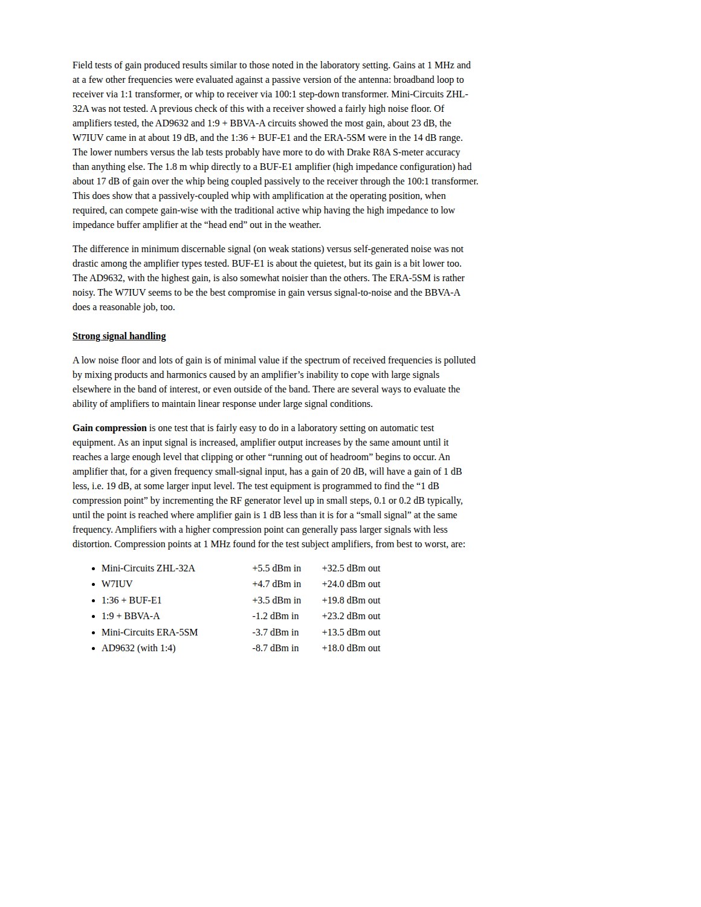Field tests of gain produced results similar to those noted in the laboratory setting. Gains at 1 MHz and at a few other frequencies were evaluated against a passive version of the antenna: broadband loop to receiver via 1:1 transformer, or whip to receiver via 100:1 step-down transformer. Mini-Circuits ZHL-32A was not tested. A previous check of this with a receiver showed a fairly high noise floor. Of amplifiers tested, the AD9632 and 1:9 + BBVA-A circuits showed the most gain, about 23 dB, the W7IUV came in at about 19 dB, and the 1:36 + BUF-E1 and the ERA-5SM were in the 14 dB range. The lower numbers versus the lab tests probably have more to do with Drake R8A S-meter accuracy than anything else. The 1.8 m whip directly to a BUF-E1 amplifier (high impedance configuration) had about 17 dB of gain over the whip being coupled passively to the receiver through the 100:1 transformer. This does show that a passively-coupled whip with amplification at the operating position, when required, can compete gain-wise with the traditional active whip having the high impedance to low impedance buffer amplifier at the “head end” out in the weather.
The difference in minimum discernable signal (on weak stations) versus self-generated noise was not drastic among the amplifier types tested. BUF-E1 is about the quietest, but its gain is a bit lower too. The AD9632, with the highest gain, is also somewhat noisier than the others. The ERA-5SM is rather noisy. The W7IUV seems to be the best compromise in gain versus signal-to-noise and the BBVA-A does a reasonable job, too.
Strong signal handling
A low noise floor and lots of gain is of minimal value if the spectrum of received frequencies is polluted by mixing products and harmonics caused by an amplifier’s inability to cope with large signals elsewhere in the band of interest, or even outside of the band. There are several ways to evaluate the ability of amplifiers to maintain linear response under large signal conditions.
Gain compression is one test that is fairly easy to do in a laboratory setting on automatic test equipment. As an input signal is increased, amplifier output increases by the same amount until it reaches a large enough level that clipping or other “running out of headroom” begins to occur. An amplifier that, for a given frequency small-signal input, has a gain of 20 dB, will have a gain of 1 dB less, i.e. 19 dB, at some larger input level. The test equipment is programmed to find the “1 dB compression point” by incrementing the RF generator level up in small steps, 0.1 or 0.2 dB typically, until the point is reached where amplifier gain is 1 dB less than it is for a “small signal” at the same frequency. Amplifiers with a higher compression point can generally pass larger signals with less distortion. Compression points at 1 MHz found for the test subject amplifiers, from best to worst, are:
Mini-Circuits ZHL-32A+5.5 dBm in+32.5 dBm out
W7IUV+4.7 dBm in+24.0 dBm out
1:36 + BUF-E1+3.5 dBm in+19.8 dBm out
1:9 + BBVA-A-1.2 dBm in+23.2 dBm out
Mini-Circuits ERA-5SM-3.7 dBm in+13.5 dBm out
AD9632 (with 1:4)-8.7 dBm in+18.0 dBm out